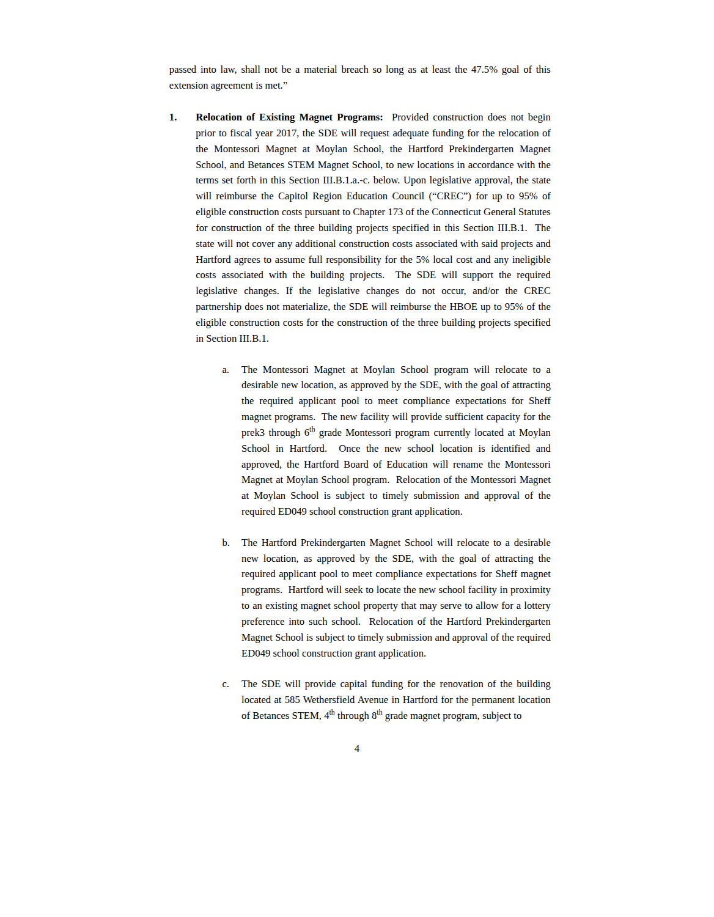passed into law, shall not be a material breach so long as at least the 47.5% goal of this extension agreement is met.”
1.
Relocation of Existing Magnet Programs: Provided construction does not begin prior to fiscal year 2017, the SDE will request adequate funding for the relocation of the Montessori Magnet at Moylan School, the Hartford Prekindergarten Magnet School, and Betances STEM Magnet School, to new locations in accordance with the terms set forth in this Section III.B.1.a.-c. below. Upon legislative approval, the state will reimburse the Capitol Region Education Council (“CREC”) for up to 95% of eligible construction costs pursuant to Chapter 173 of the Connecticut General Statutes for construction of the three building projects specified in this Section III.B.1. The state will not cover any additional construction costs associated with said projects and Hartford agrees to assume full responsibility for the 5% local cost and any ineligible costs associated with the building projects. The SDE will support the required legislative changes. If the legislative changes do not occur, and/or the CREC partnership does not materialize, the SDE will reimburse the HBOE up to 95% of the eligible construction costs for the construction of the three building projects specified in Section III.B.1.
a.
The Montessori Magnet at Moylan School program will relocate to a desirable new location, as approved by the SDE, with the goal of attracting the required applicant pool to meet compliance expectations for Sheff magnet programs. The new facility will provide sufficient capacity for the prek3 through 6th grade Montessori program currently located at Moylan School in Hartford. Once the new school location is identified and approved, the Hartford Board of Education will rename the Montessori Magnet at Moylan School program. Relocation of the Montessori Magnet at Moylan School is subject to timely submission and approval of the required ED049 school construction grant application.
b.
The Hartford Prekindergarten Magnet School will relocate to a desirable new location, as approved by the SDE, with the goal of attracting the required applicant pool to meet compliance expectations for Sheff magnet programs. Hartford will seek to locate the new school facility in proximity to an existing magnet school property that may serve to allow for a lottery preference into such school. Relocation of the Hartford Prekindergarten Magnet School is subject to timely submission and approval of the required ED049 school construction grant application.
c.
The SDE will provide capital funding for the renovation of the building located at 585 Wethersfield Avenue in Hartford for the permanent location of Betances STEM, 4th through 8th grade magnet program, subject to
4